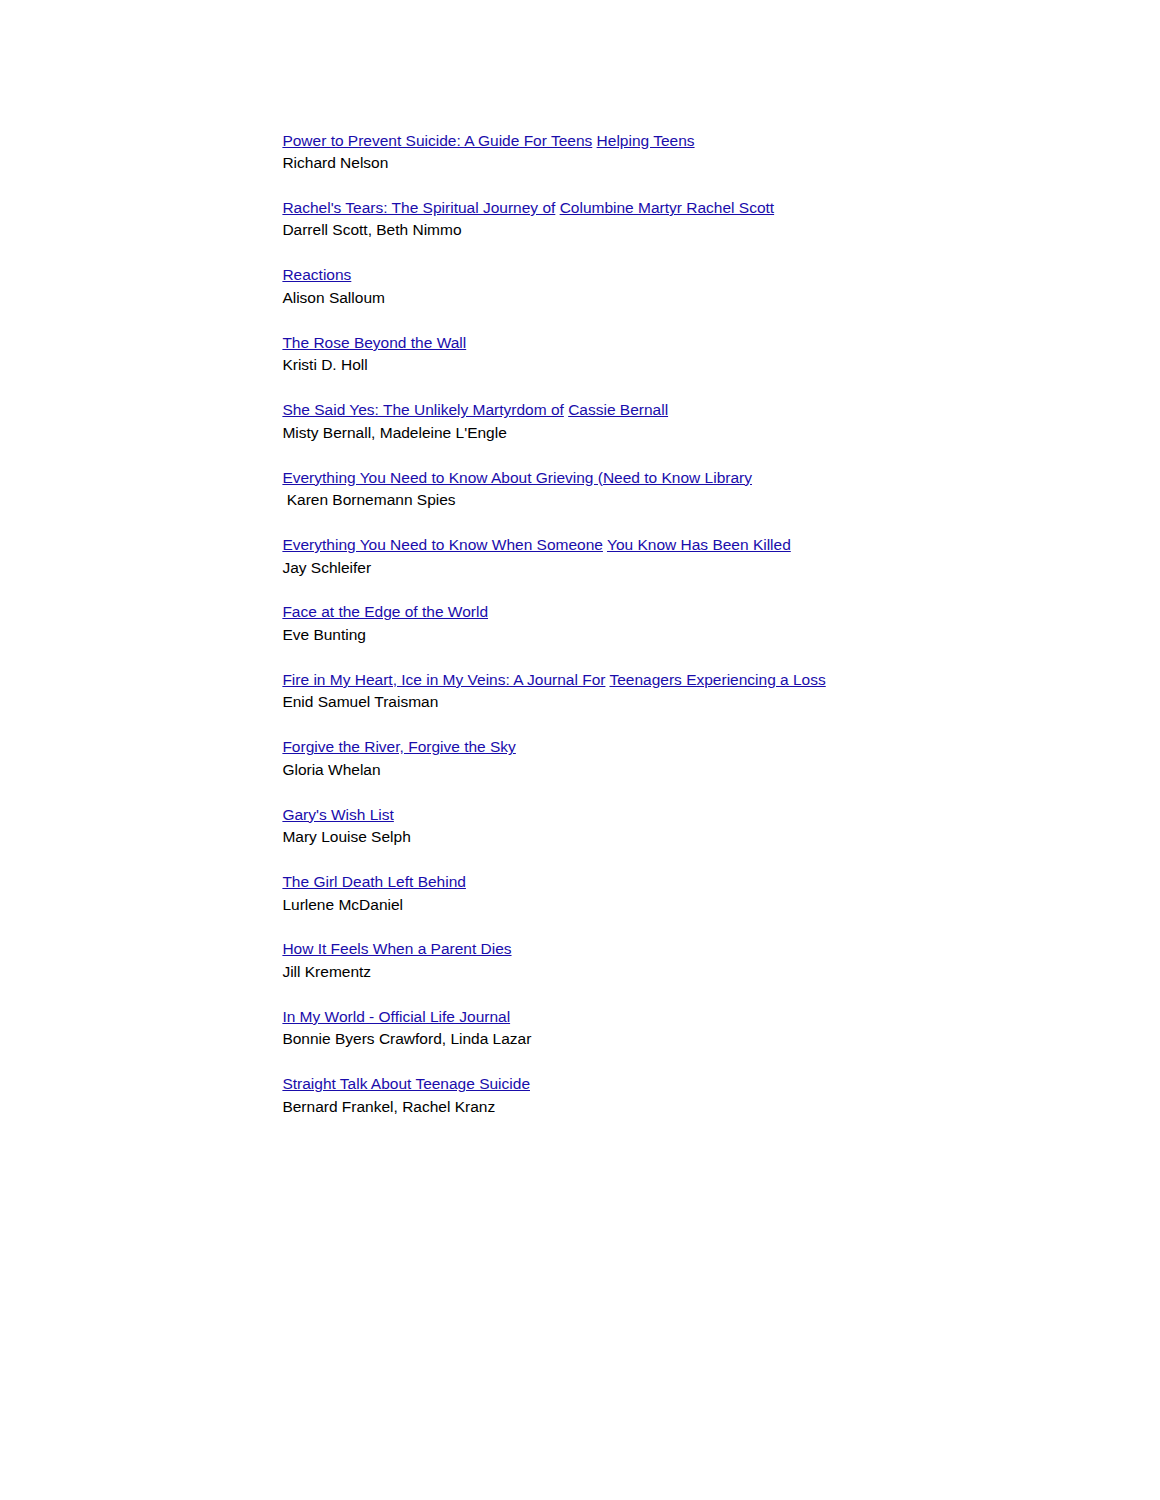Power to Prevent Suicide: A Guide For Teens Helping Teens Richard Nelson
Rachel's Tears: The Spiritual Journey of Columbine Martyr Rachel Scott Darrell Scott, Beth Nimmo
Reactions Alison Salloum
The Rose Beyond the Wall Kristi D. Holl
She Said Yes: The Unlikely Martyrdom of Cassie Bernall Misty Bernall, Madeleine L'Engle
Everything You Need to Know About Grieving (Need to Know Library Karen Bornemann Spies
Everything You Need to Know When Someone You Know Has Been Killed Jay Schleifer
Face at the Edge of the World Eve Bunting
Fire in My Heart, Ice in My Veins: A Journal For Teenagers Experiencing a Loss Enid Samuel Traisman
Forgive the River, Forgive the Sky Gloria Whelan
Gary's Wish List Mary Louise Selph
The Girl Death Left Behind Lurlene McDaniel
How It Feels When a Parent Dies Jill Krementz
In My World - Official Life Journal Bonnie Byers Crawford, Linda Lazar
Straight Talk About Teenage Suicide Bernard Frankel, Rachel Kranz